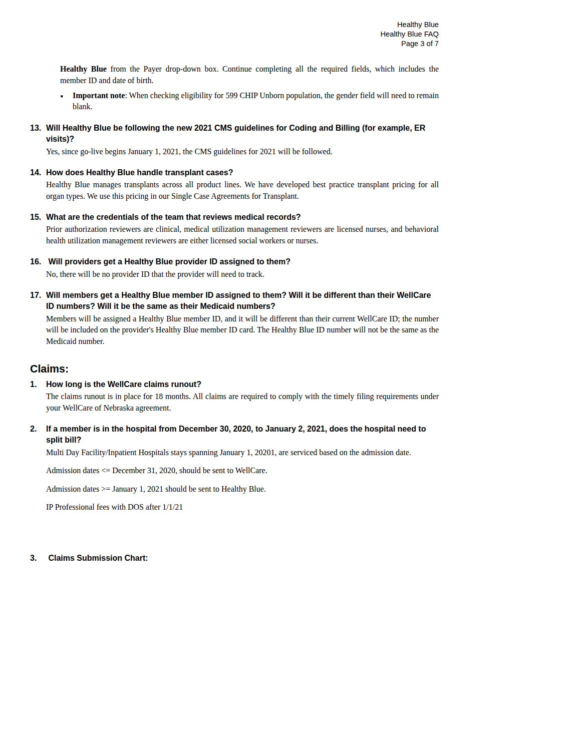Healthy Blue
Healthy Blue FAQ
Page 3 of 7
Healthy Blue from the Payer drop-down box. Continue completing all the required fields, which includes the member ID and date of birth.
Important note: When checking eligibility for 599 CHIP Unborn population, the gender field will need to remain blank.
13. Will Healthy Blue be following the new 2021 CMS guidelines for Coding and Billing (for example, ER visits)?
Yes, since go-live begins January 1, 2021, the CMS guidelines for 2021 will be followed.
14. How does Healthy Blue handle transplant cases?
Healthy Blue manages transplants across all product lines. We have developed best practice transplant pricing for all organ types. We use this pricing in our Single Case Agreements for Transplant.
15. What are the credentials of the team that reviews medical records?
Prior authorization reviewers are clinical, medical utilization management reviewers are licensed nurses, and behavioral health utilization management reviewers are either licensed social workers or nurses.
16. Will providers get a Healthy Blue provider ID assigned to them?
No, there will be no provider ID that the provider will need to track.
17. Will members get a Healthy Blue member ID assigned to them? Will it be different than their WellCare ID numbers? Will it be the same as their Medicaid numbers?
Members will be assigned a Healthy Blue member ID, and it will be different than their current WellCare ID; the number will be included on the provider's Healthy Blue member ID card. The Healthy Blue ID number will not be the same as the Medicaid number.
Claims:
1. How long is the WellCare claims runout?
The claims runout is in place for 18 months. All claims are required to comply with the timely filing requirements under your WellCare of Nebraska agreement.
2. If a member is in the hospital from December 30, 2020, to January 2, 2021, does the hospital need to split bill?
Multi Day Facility/Inpatient Hospitals stays spanning January 1, 20201, are serviced based on the admission date.
Admission dates <= December 31, 2020, should be sent to WellCare.
Admission dates >= January 1, 2021 should be sent to Healthy Blue.
IP Professional fees with DOS after 1/1/21
3. Claims Submission Chart: